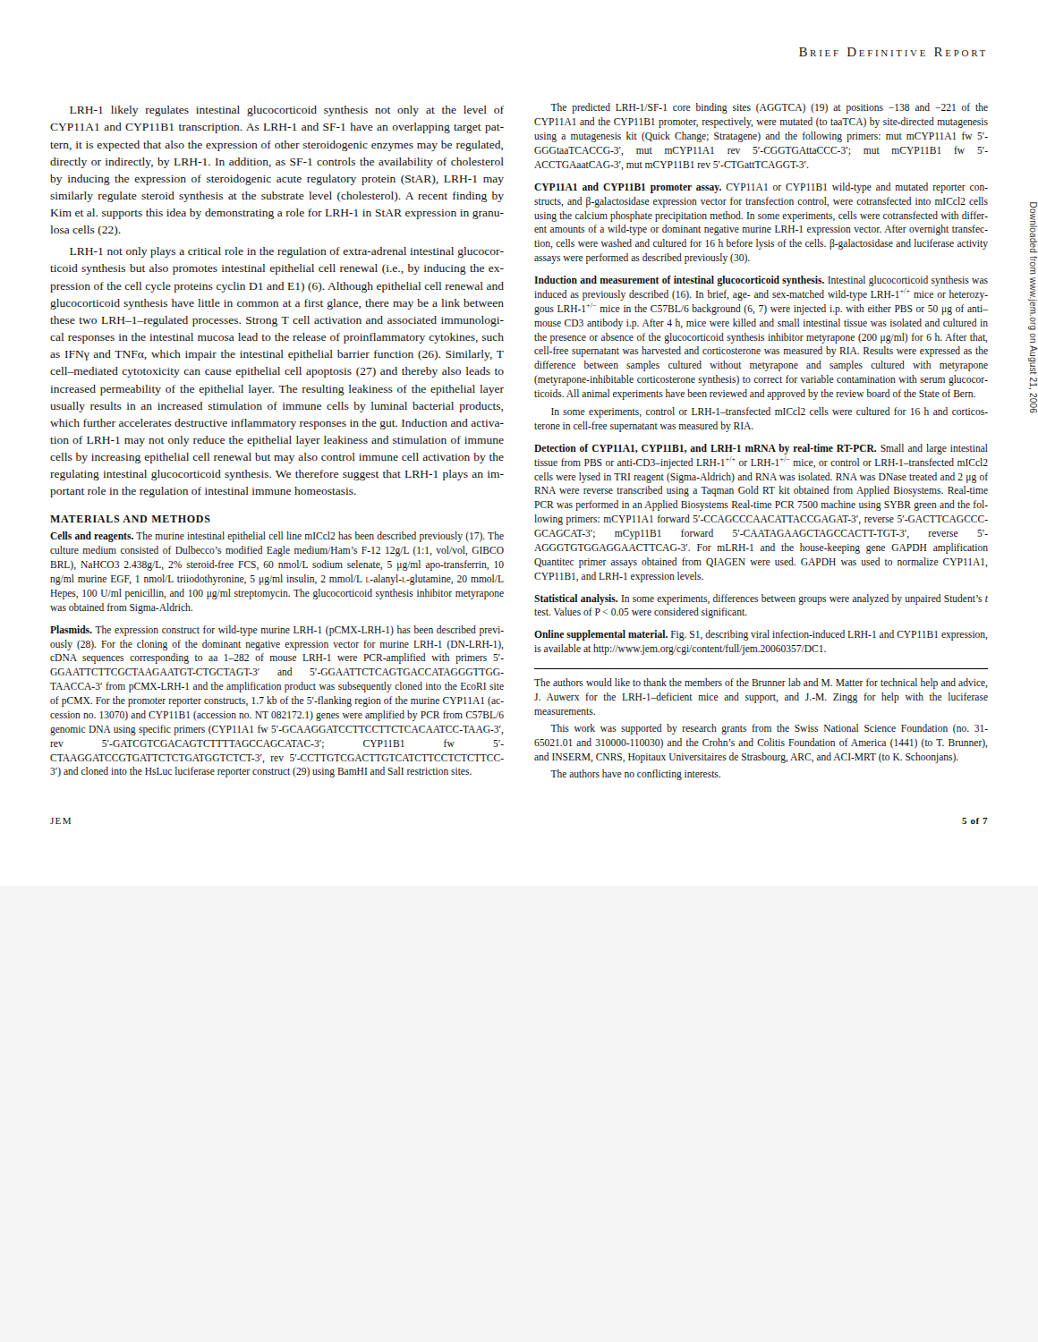Downloaded from www.jem.org on August 21, 2006
Brief Definitive Report
LRH-1 likely regulates intestinal glucocorticoid synthesis not only at the level of CYP11A1 and CYP11B1 transcription. As LRH-1 and SF-1 have an overlapping target pattern, it is expected that also the expression of other steroidogenic enzymes may be regulated, directly or indirectly, by LRH-1. In addition, as SF-1 controls the availability of cholesterol by inducing the expression of steroidogenic acute regulatory protein (StAR), LRH-1 may similarly regulate steroid synthesis at the substrate level (cholesterol). A recent finding by Kim et al. supports this idea by demonstrating a role for LRH-1 in StAR expression in granulosa cells (22).
LRH-1 not only plays a critical role in the regulation of extra-adrenal intestinal glucocorticoid synthesis but also promotes intestinal epithelial cell renewal (i.e., by inducing the expression of the cell cycle proteins cyclin D1 and E1) (6). Although epithelial cell renewal and glucocorticoid synthesis have little in common at a first glance, there may be a link between these two LRH–1–regulated processes. Strong T cell activation and associated immunological responses in the intestinal mucosa lead to the release of proinflammatory cytokines, such as IFNγ and TNFα, which impair the intestinal epithelial barrier function (26). Similarly, T cell–mediated cytotoxicity can cause epithelial cell apoptosis (27) and thereby also leads to increased permeability of the epithelial layer. The resulting leakiness of the epithelial layer usually results in an increased stimulation of immune cells by luminal bacterial products, which further accelerates destructive inflammatory responses in the gut. Induction and activation of LRH-1 may not only reduce the epithelial layer leakiness and stimulation of immune cells by increasing epithelial cell renewal but may also control immune cell activation by the regulating intestinal glucocorticoid synthesis. We therefore suggest that LRH-1 plays an important role in the regulation of intestinal immune homeostasis.
Materials and Methods
Cells and reagents. The murine intestinal epithelial cell line mICcl2 has been described previously (17). The culture medium consisted of Dulbecco’s modified Eagle medium/Ham’s F-12 12g/L (1:1, vol/vol, GIBCO BRL), NaHCO3 2.438g/L, 2% steroid-free FCS, 60 nmol/L sodium selenate, 5 μg/ml apo-transferrin, 10 ng/ml murine EGF, 1 nmol/L triiodothyronine, 5 μg/ml insulin, 2 mmol/L l-alanyl-l-glutamine, 20 mmol/L Hepes, 100 U/ml penicillin, and 100 μg/ml streptomycin. The glucocorticoid synthesis inhibitor metyrapone was obtained from Sigma-Aldrich.
Plasmids. The expression construct for wild-type murine LRH-1 (pCMX-LRH-1) has been described previously (28). For the cloning of the dominant negative expression vector for murine LRH-1 (DN-LRH-1), cDNA sequences corresponding to aa 1–282 of mouse LRH-1 were PCR-amplified with primers 5′-GGAATTCTTCGCTAAGAATGT-CTGCTAGT-3′ and 5′-GGAATTCTCAGTGACCATAGGGTTGG-TAACCA-3′ from pCMX-LRH-1 and the amplification product was subsequently cloned into the EcoRI site of pCMX. For the promoter reporter constructs, 1.7 kb of the 5′-flanking region of the murine CYP11A1 (accession no. 13070) and CYP11B1 (accession no. NT 082172.1) genes were amplified by PCR from C57BL/6 genomic DNA using specific primers (CYP11A1 fw 5′-GCAAGGATCCTTCCTTCTCACAATCC-TAAG-3′, rev 5′-GATCGTCGACAGTCTTTTAGCCAGCATAC-3′; CYP11B1 fw 5′-CTAAGGATCCGTGATTCTCTGATGGTCTCT-3′, rev 5′-CCTTGTCGACTTGTCATCTTCCTCTCTTCC-3′) and cloned into the HsLuc luciferase reporter construct (29) using BamHI and SalI restriction sites.
The predicted LRH-1/SF-1 core binding sites (AGGTCA) (19) at positions −138 and −221 of the CYP11A1 and the CYP11B1 promoter, respectively, were mutated (to taaTCA) by site-directed mutagenesis using a mutagenesis kit (Quick Change; Stratagene) and the following primers: mut mCYP11A1 fw 5′-GGGtaaTCACCG-3′, mut mCYP11A1 rev 5′-CGGTGAttaCCC-3′; mut mCYP11B1 fw 5′-ACCTGAaatCAG-3′, mut mCYP11B1 rev 5′-CTGattTCAGGT-3′.
CYP11A1 and CYP11B1 promoter assay. CYP11A1 or CYP11B1 wild-type and mutated reporter constructs, and β-galactosidase expression vector for transfection control, were cotransfected into mICcl2 cells using the calcium phosphate precipitation method. In some experiments, cells were cotransfected with different amounts of a wild-type or dominant negative murine LRH-1 expression vector. After overnight transfection, cells were washed and cultured for 16 h before lysis of the cells. β-galactosidase and luciferase activity assays were performed as described previously (30).
Induction and measurement of intestinal glucocorticoid synthesis. Intestinal glucocorticoid synthesis was induced as previously described (16). In brief, age- and sex-matched wild-type LRH-1+/+ mice or heterozygous LRH-1+/− mice in the C57BL/6 background (6, 7) were injected i.p. with either PBS or 50 μg of anti–mouse CD3 antibody i.p. After 4 h, mice were killed and small intestinal tissue was isolated and cultured in the presence or absence of the glucocorticoid synthesis inhibitor metyrapone (200 μg/ml) for 6 h. After that, cell-free supernatant was harvested and corticosterone was measured by RIA. Results were expressed as the difference between samples cultured without metyrapone and samples cultured with metyrapone (metyrapone-inhibitable corticosterone synthesis) to correct for variable contamination with serum glucocorticoids. All animal experiments have been reviewed and approved by the review board of the State of Bern.
In some experiments, control or LRH-1–transfected mICcl2 cells were cultured for 16 h and corticosterone in cell-free supernatant was measured by RIA.
Detection of CYP11A1, CYP11B1, and LRH-1 mRNA by real-time RT-PCR. Small and large intestinal tissue from PBS or anti-CD3–injected LRH-1+/+ or LRH-1+/− mice, or control or LRH-1–transfected mICcl2 cells were lysed in TRI reagent (Sigma-Aldrich) and RNA was isolated. RNA was DNase treated and 2 μg of RNA were reverse transcribed using a Taqman Gold RT kit obtained from Applied Biosystems. Real-time PCR was performed in an Applied Biosystems Real-time PCR 7500 machine using SYBR green and the following primers: mCYP11A1 forward 5′-CCAGCCCAACATTACCGAGAT-3′, reverse 5′-GACTTCAGCCC-GCAGCAT-3′; mCyp11B1 forward 5′-CAATAGAAGCTAGCCACTT-TGT-3′, reverse 5′-AGGGTGTGGAGGAACTTCAG-3′. For mLRH-1 and the house-keeping gene GAPDH amplification Quantitec primer assays obtained from QIAGEN were used. GAPDH was used to normalize CYP11A1, CYP11B1, and LRH-1 expression levels.
Statistical analysis. In some experiments, differences between groups were analyzed by unpaired Student’s t test. Values of P < 0.05 were considered significant.
Online supplemental material. Fig. S1, describing viral infection-induced LRH-1 and CYP11B1 expression, is available at http://www.jem.org/cgi/content/full/jem.20060357/DC1.
The authors would like to thank the members of the Brunner lab and M. Matter for technical help and advice, J. Auwerx for the LRH-1–deficient mice and support, and J.-M. Zingg for help with the luciferase measurements.
This work was supported by research grants from the Swiss National Science Foundation (no. 31-65021.01 and 310000-110030) and the Crohn’s and Colitis Foundation of America (1441) (to T. Brunner), and INSERM, CNRS, Hopitaux Universitaires de Strasbourg, ARC, and ACI-MRT (to K. Schoonjans).
The authors have no conflicting interests.
JEM 5 of 7